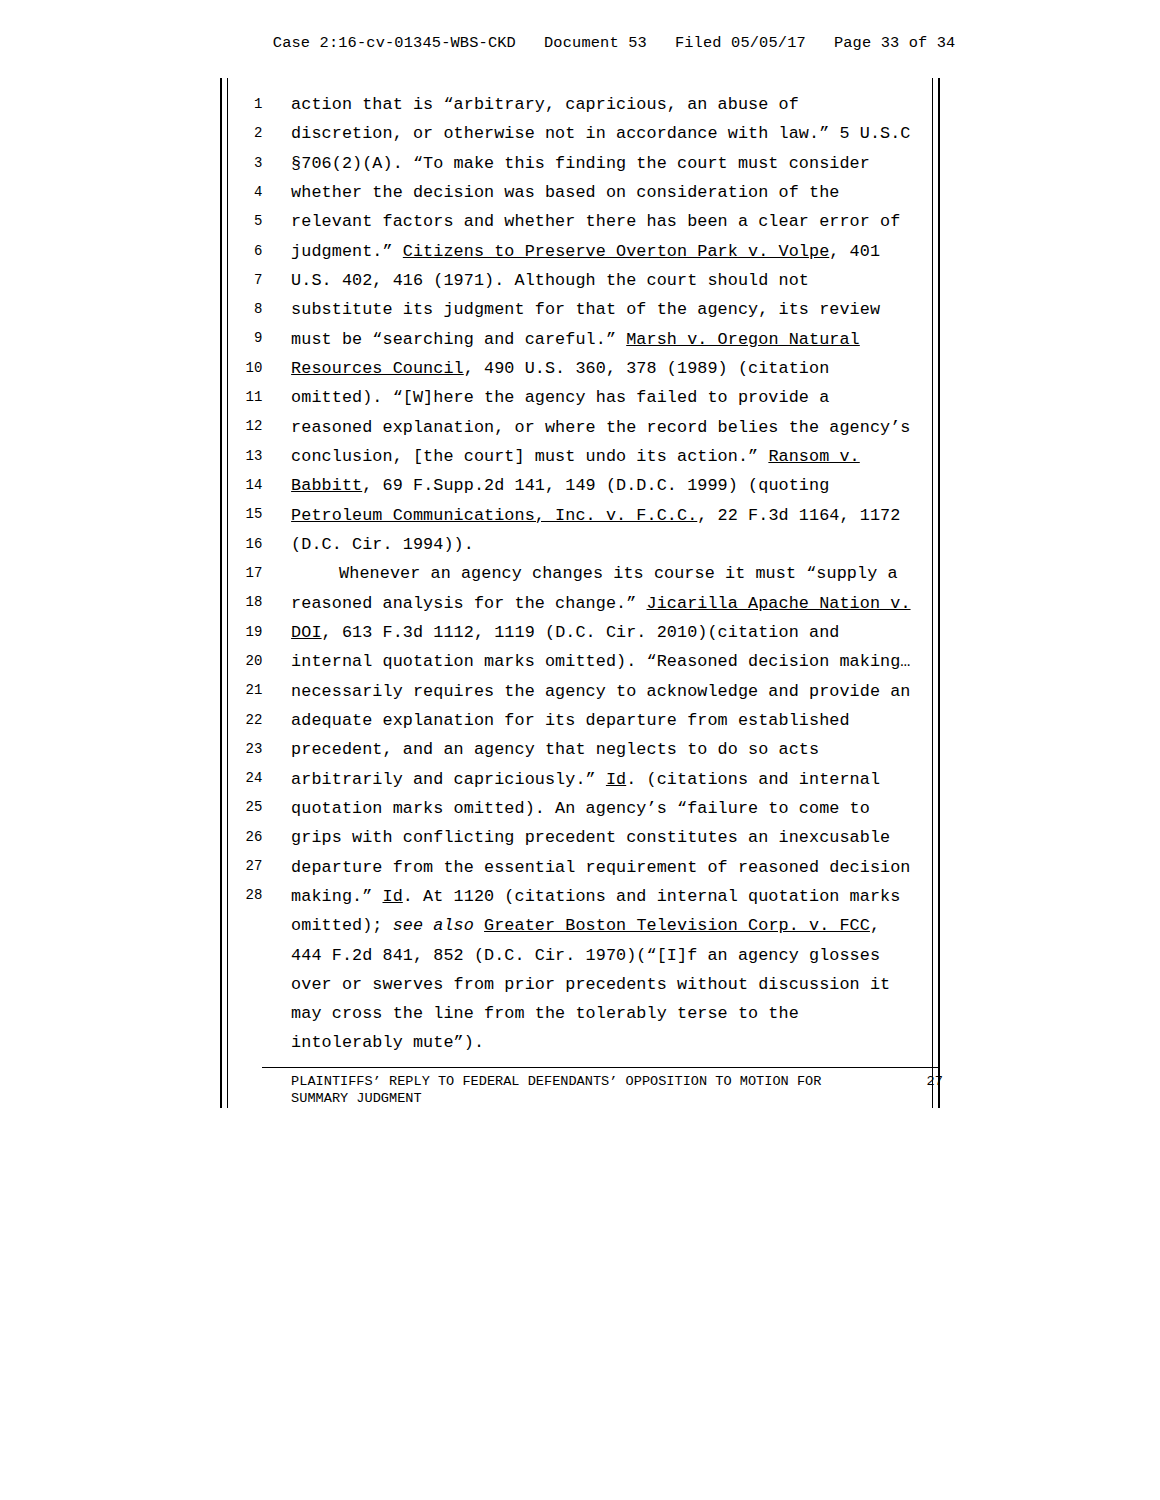Case 2:16-cv-01345-WBS-CKD Document 53 Filed 05/05/17 Page 33 of 34
1
2
3
4
5
6
7
8
9
10
11
12
13
14
15
16
17
18
19
20
21
22
23
24
25
26
27
28
action that is “arbitrary, capricious, an abuse of discretion, or otherwise not in accordance with law.” 5 U.S.C §706(2)(A). “To make this finding the court must consider whether the decision was based on consideration of the relevant factors and whether there has been a clear error of judgment.” Citizens to Preserve Overton Park v. Volpe, 401 U.S. 402, 416 (1971). Although the court should not substitute its judgment for that of the agency, its review must be “searching and careful.” Marsh v. Oregon Natural Resources Council, 490 U.S. 360, 378 (1989) (citation omitted). “[W]here the agency has failed to provide a reasoned explanation, or where the record belies the agency’s conclusion, [the court] must undo its action.” Ransom v. Babbitt, 69 F.Supp.2d 141, 149 (D.D.C. 1999) (quoting Petroleum Communications, Inc. v. F.C.C., 22 F.3d 1164, 1172 (D.C. Cir. 1994)).
Whenever an agency changes its course it must “supply a reasoned analysis for the change.” Jicarilla Apache Nation v. DOI, 613 F.3d 1112, 1119 (D.C. Cir. 2010)(citation and internal quotation marks omitted). “Reasoned decision making…necessarily requires the agency to acknowledge and provide an adequate explanation for its departure from established precedent, and an agency that neglects to do so acts arbitrarily and capriciously.” Id. (citations and internal quotation marks omitted). An agency’s “failure to come to grips with conflicting precedent constitutes an inexcusable departure from the essential requirement of reasoned decision making.” Id. At 1120 (citations and internal quotation marks omitted); see also Greater Boston Television Corp. v. FCC, 444 F.2d 841, 852 (D.C. Cir. 1970)(“[I]f an agency glosses over or swerves from prior precedents without discussion it may cross the line from the tolerably terse to the intolerably mute”).
27
PLAINTIFFS’ REPLY TO FEDERAL DEFENDANTS’ OPPOSITION TO MOTION FOR SUMMARY JUDGMENT